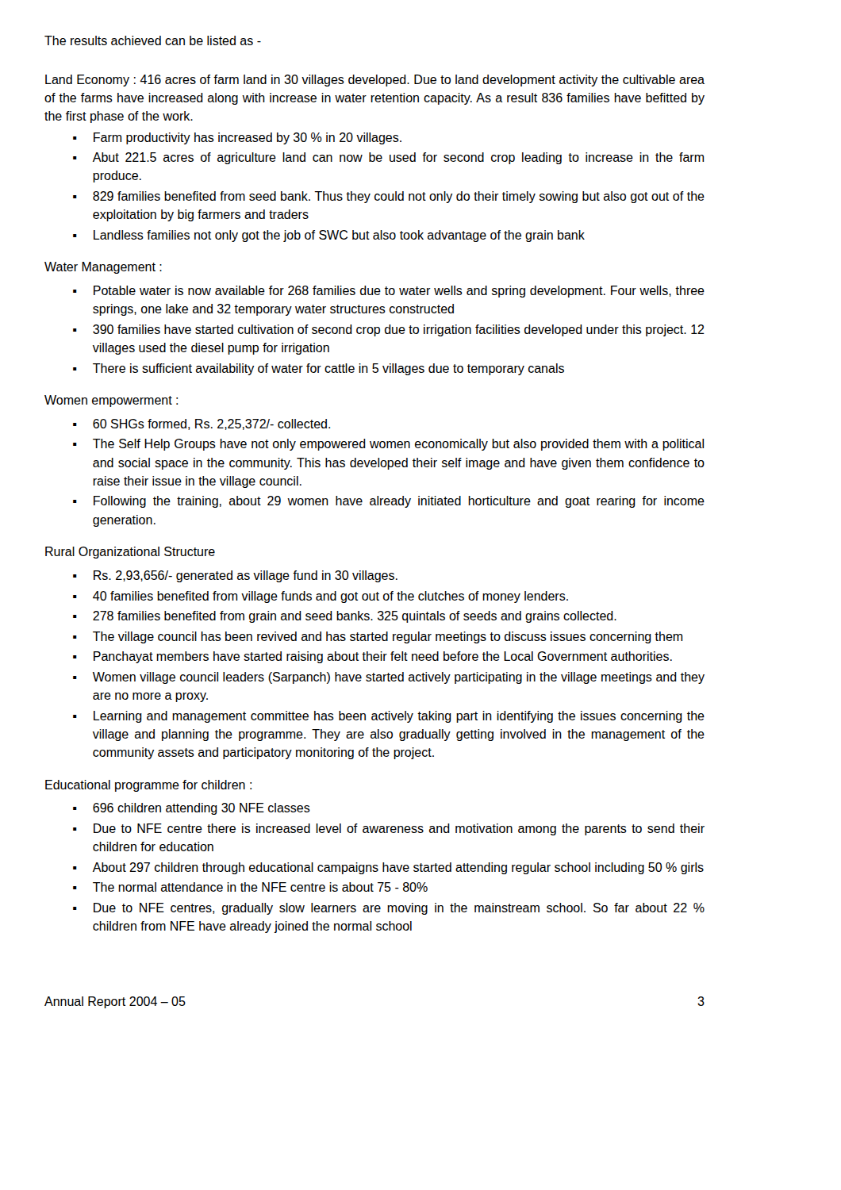The results achieved can be listed as -
Land Economy : 416 acres of farm land in 30 villages developed. Due to land development activity the cultivable area of the farms have increased along with increase in water retention capacity. As a result 836 families have befitted by the first phase of the work.
Farm productivity has increased by 30 % in 20 villages.
Abut 221.5 acres of agriculture land can now be used for second crop leading to increase in the farm produce.
829 families benefited from seed bank. Thus they could not only do their timely sowing but also got out of the exploitation by big farmers and traders
Landless families not only got the job of SWC but also took advantage of the grain bank
Water Management :
Potable water is now available for 268 families due to water wells and spring development. Four wells, three springs, one lake and 32 temporary water structures constructed
390 families have started cultivation of second crop due to irrigation facilities developed under this project. 12 villages used the diesel pump for irrigation
There is sufficient availability of water for cattle in 5 villages due to temporary canals
Women empowerment :
60 SHGs formed, Rs. 2,25,372/- collected.
The Self Help Groups have not only empowered women economically but also provided them with a political and social space in the community. This has developed their self image and have given them confidence to raise their issue in the village council.
Following the training, about 29 women have already initiated horticulture and goat rearing for income generation.
Rural Organizational Structure
Rs. 2,93,656/- generated as village fund in 30 villages.
40 families benefited from village funds and got out of the clutches of money lenders.
278 families benefited from grain and seed banks. 325 quintals of seeds and grains collected.
The village council has been revived and has started regular meetings to discuss issues concerning them
Panchayat members have started raising about their felt need before the Local Government authorities.
Women village council leaders (Sarpanch) have started actively participating in the village meetings and they are no more a proxy.
Learning and management committee has been actively taking part in identifying the issues concerning the village and planning the programme. They are also gradually getting involved in the management of the community assets and participatory monitoring of the project.
Educational programme for children :
696 children attending 30 NFE classes
Due to NFE centre there is increased level of awareness and motivation among the parents to send their children for education
About 297 children through educational campaigns have started attending regular school including 50 % girls
The normal attendance in the NFE centre is about 75 - 80%
Due to NFE centres, gradually slow learners are moving in the mainstream school. So far about 22 % children from NFE have already joined the normal school
Annual Report 2004 – 05 3